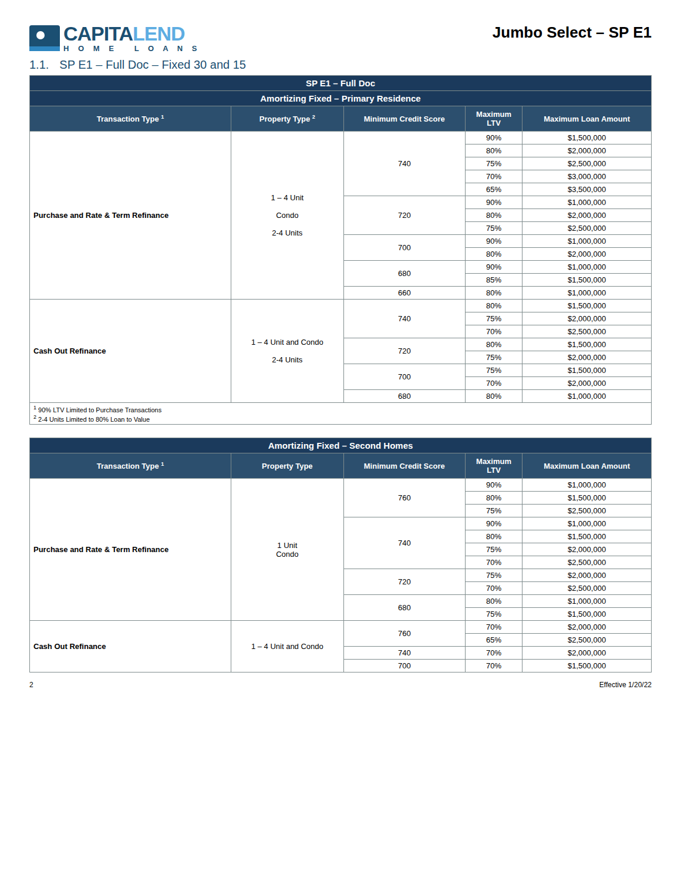CAPITA LEND
H O M E L O A N S
Jumbo Select – SP E1
1.1. SP E1 – Full Doc – Fixed 30 and 15
| SP E1 – Full Doc |
| Amortizing Fixed – Primary Residence |
| Transaction Type 1 | Property Type 2 | Minimum Credit Score | Maximum LTV | Maximum Loan Amount |
| Purchase and Rate & Term Refinance | 1 – 4 Unit Condo 2-4 Units | 740 | 90% | $1,500,000 |
| 80% | $2,000,000 |
| 75% | $2,500,000 |
| 70% | $3,000,000 |
| 65% | $3,500,000 |
| 720 | 90% | $1,000,000 |
| 80% | $2,000,000 |
| 75% | $2,500,000 |
| 700 | 90% | $1,000,000 |
| 80% | $2,000,000 |
| 680 | 90% | $1,000,000 |
| 85% | $1,500,000 |
| 660 | 80% | $1,000,000 |
| Cash Out Refinance | 1 – 4 Unit and Condo 2-4 Units | 740 | 80% | $1,500,000 |
| 75% | $2,000,000 |
| 70% | $2,500,000 |
| 720 | 80% | $1,500,000 |
| 75% | $2,000,000 |
| 700 | 75% | $1,500,000 |
| 70% | $2,000,000 |
| 680 | 80% | $1,000,000 |
1 90% LTV Limited to Purchase Transactions
2 2-4 Units Limited to 80% Loan to Value
| Amortizing Fixed – Second Homes |
| Transaction Type 1 | Property Type | Minimum Credit Score | Maximum LTV | Maximum Loan Amount |
| Purchase and Rate & Term Refinance | 1 Unit Condo | 760 | 90% | $1,000,000 |
| 80% | $1,500,000 |
| 75% | $2,500,000 |
| 740 | 90% | $1,000,000 |
| 80% | $1,500,000 |
| 75% | $2,000,000 |
| 70% | $2,500,000 |
| 720 | 75% | $2,000,000 |
| 70% | $2,500,000 |
| 680 | 80% | $1,000,000 |
| 75% | $1,500,000 |
| Cash Out Refinance | 1 – 4 Unit and Condo | 760 | 70% | $2,000,000 |
| 65% | $2,500,000 |
| 740 | 70% | $2,000,000 |
| 700 | 70% | $1,500,000 |
2
Effective 1/20/22